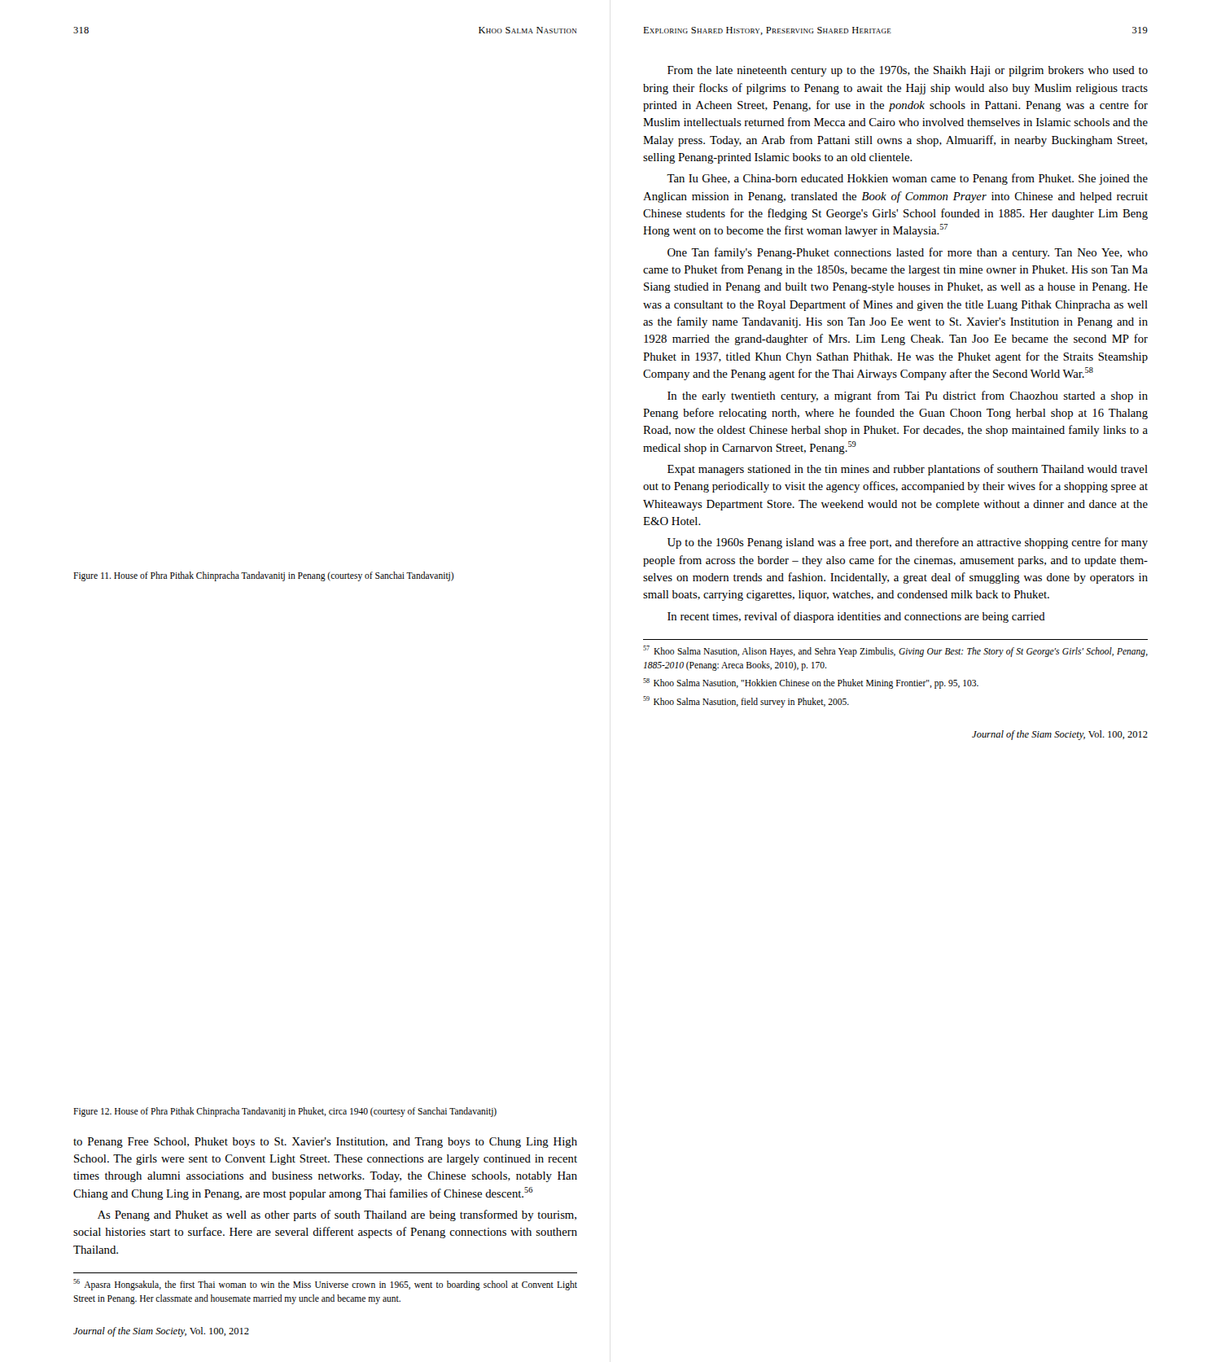318 Khoo Salma Nasution
Figure 11. House of Phra Pithak Chinpracha Tandavanitj in Penang (courtesy of Sanchai Tandavanitj)
Figure 12. House of Phra Pithak Chinpracha Tandavanitj in Phuket, circa 1940 (courtesy of Sanchai Tandavanitj)
to Penang Free School, Phuket boys to St. Xavier's Institution, and Trang boys to Chung Ling High School. The girls were sent to Convent Light Street. These connections are largely continued in recent times through alumni associations and business networks. Today, the Chinese schools, notably Han Chiang and Chung Ling in Penang, are most popular among Thai families of Chinese descent.56
As Penang and Phuket as well as other parts of south Thailand are being transformed by tourism, social histories start to surface. Here are several different aspects of Penang connections with southern Thailand.
56 Apasra Hongsakula, the first Thai woman to win the Miss Universe crown in 1965, went to boarding school at Convent Light Street in Penang. Her classmate and housemate married my uncle and became my aunt.
Journal of the Siam Society, Vol. 100, 2012
Exploring Shared History, Preserving Shared Heritage 319
From the late nineteenth century up to the 1970s, the Shaikh Haji or pilgrim brokers who used to bring their flocks of pilgrims to Penang to await the Hajj ship would also buy Muslim religious tracts printed in Acheen Street, Penang, for use in the pondok schools in Pattani. Penang was a centre for Muslim intellectuals returned from Mecca and Cairo who involved themselves in Islamic schools and the Malay press. Today, an Arab from Pattani still owns a shop, Almuariff, in nearby Buckingham Street, selling Penang-printed Islamic books to an old clientele.
Tan Iu Ghee, a China-born educated Hokkien woman came to Penang from Phuket. She joined the Anglican mission in Penang, translated the Book of Common Prayer into Chinese and helped recruit Chinese students for the fledging St George's Girls' School founded in 1885. Her daughter Lim Beng Hong went on to become the first woman lawyer in Malaysia.57
One Tan family's Penang-Phuket connections lasted for more than a century. Tan Neo Yee, who came to Phuket from Penang in the 1850s, became the largest tin mine owner in Phuket. His son Tan Ma Siang studied in Penang and built two Penang-style houses in Phuket, as well as a house in Penang. He was a consultant to the Royal Department of Mines and given the title Luang Pithak Chinpracha as well as the family name Tandavanitj. His son Tan Joo Ee went to St. Xavier's Institution in Penang and in 1928 married the grand-daughter of Mrs. Lim Leng Cheak. Tan Joo Ee became the second MP for Phuket in 1937, titled Khun Chyn Sathan Phithak. He was the Phuket agent for the Straits Steamship Company and the Penang agent for the Thai Airways Company after the Second World War.58
In the early twentieth century, a migrant from Tai Pu district from Chaozhou started a shop in Penang before relocating north, where he founded the Guan Choon Tong herbal shop at 16 Thalang Road, now the oldest Chinese herbal shop in Phuket. For decades, the shop maintained family links to a medical shop in Carnarvon Street, Penang.59
Expat managers stationed in the tin mines and rubber plantations of southern Thailand would travel out to Penang periodically to visit the agency offices, accompanied by their wives for a shopping spree at Whiteaways Department Store. The weekend would not be complete without a dinner and dance at the E&O Hotel.
Up to the 1960s Penang island was a free port, and therefore an attractive shopping centre for many people from across the border – they also came for the cinemas, amusement parks, and to update themselves on modern trends and fashion. Incidentally, a great deal of smuggling was done by operators in small boats, carrying cigarettes, liquor, watches, and condensed milk back to Phuket.
In recent times, revival of diaspora identities and connections are being carried
57 Khoo Salma Nasution, Alison Hayes, and Sehra Yeap Zimbulis, Giving Our Best: The Story of St George's Girls' School, Penang, 1885-2010 (Penang: Areca Books, 2010), p. 170.
58 Khoo Salma Nasution, "Hokkien Chinese on the Phuket Mining Frontier", pp. 95, 103.
59 Khoo Salma Nasution, field survey in Phuket, 2005.
Journal of the Siam Society, Vol. 100, 2012